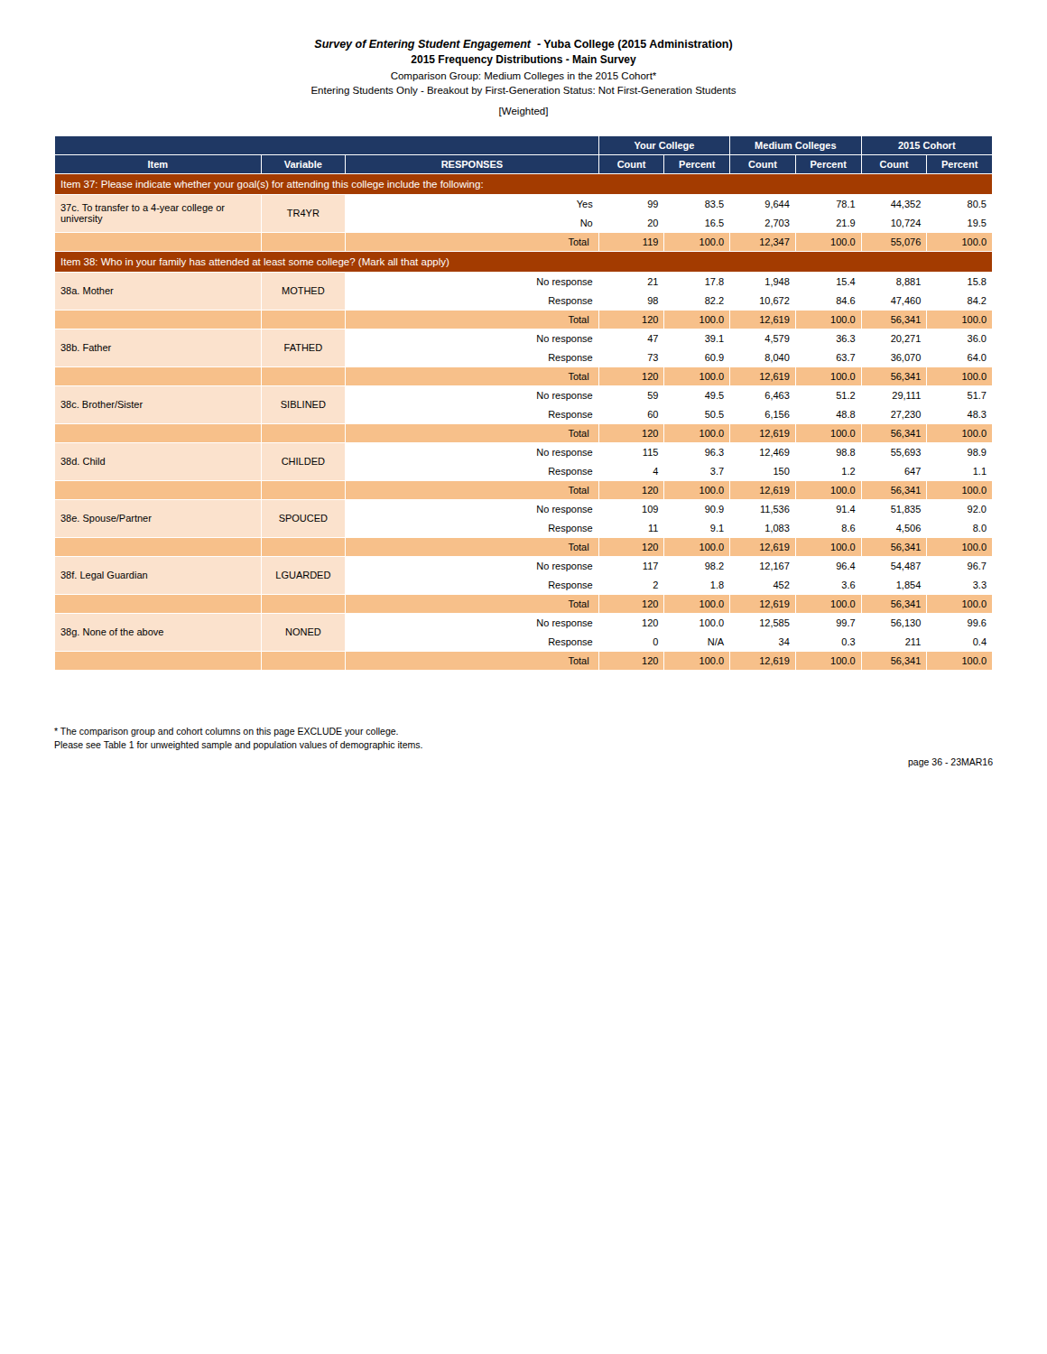Survey of Entering Student Engagement - Yuba College (2015 Administration)
2015 Frequency Distributions - Main Survey
Comparison Group: Medium Colleges in the 2015 Cohort*
Entering Students Only - Breakout by First-Generation Status: Not First-Generation Students
[Weighted]
| | Your College | Medium Colleges | 2015 Cohort |
| --- | --- | --- | --- |
| Item | Variable | RESPONSES | Count | Percent | Count | Percent | Count | Percent |
| Item 37: Please indicate whether your goal(s) for attending this college include the following: |
| 37c. To transfer to a 4-year college or university | TR4YR | Yes | 99 | 83.5 | 9,644 | 78.1 | 44,352 | 80.5 |
| No | 20 | 16.5 | 2,703 | 21.9 | 10,724 | 19.5 |
| | | Total | 119 | 100.0 | 12,347 | 100.0 | 55,076 | 100.0 |
| Item 38: Who in your family has attended at least some college? (Mark all that apply) |
| 38a. Mother | MOTHED | No response | 21 | 17.8 | 1,948 | 15.4 | 8,881 | 15.8 |
| Response | 98 | 82.2 | 10,672 | 84.6 | 47,460 | 84.2 |
| | | Total | 120 | 100.0 | 12,619 | 100.0 | 56,341 | 100.0 |
| 38b. Father | FATHED | No response | 47 | 39.1 | 4,579 | 36.3 | 20,271 | 36.0 |
| Response | 73 | 60.9 | 8,040 | 63.7 | 36,070 | 64.0 |
| | | Total | 120 | 100.0 | 12,619 | 100.0 | 56,341 | 100.0 |
| 38c. Brother/Sister | SIBLINED | No response | 59 | 49.5 | 6,463 | 51.2 | 29,111 | 51.7 |
| Response | 60 | 50.5 | 6,156 | 48.8 | 27,230 | 48.3 |
| | | Total | 120 | 100.0 | 12,619 | 100.0 | 56,341 | 100.0 |
| 38d. Child | CHILDED | No response | 115 | 96.3 | 12,469 | 98.8 | 55,693 | 98.9 |
| Response | 4 | 3.7 | 150 | 1.2 | 647 | 1.1 |
| | | Total | 120 | 100.0 | 12,619 | 100.0 | 56,341 | 100.0 |
| 38e. Spouse/Partner | SPOUCED | No response | 109 | 90.9 | 11,536 | 91.4 | 51,835 | 92.0 |
| Response | 11 | 9.1 | 1,083 | 8.6 | 4,506 | 8.0 |
| | | Total | 120 | 100.0 | 12,619 | 100.0 | 56,341 | 100.0 |
| 38f. Legal Guardian | LGUARDED | No response | 117 | 98.2 | 12,167 | 96.4 | 54,487 | 96.7 |
| Response | 2 | 1.8 | 452 | 3.6 | 1,854 | 3.3 |
| | | Total | 120 | 100.0 | 12,619 | 100.0 | 56,341 | 100.0 |
| 38g. None of the above | NONED | No response | 120 | 100.0 | 12,585 | 99.7 | 56,130 | 99.6 |
| Response | 0 | N/A | 34 | 0.3 | 211 | 0.4 |
| | | Total | 120 | 100.0 | 12,619 | 100.0 | 56,341 | 100.0 |
* The comparison group and cohort columns on this page EXCLUDE your college.
Please see Table 1 for unweighted sample and population values of demographic items.
page 36 - 23MAR16